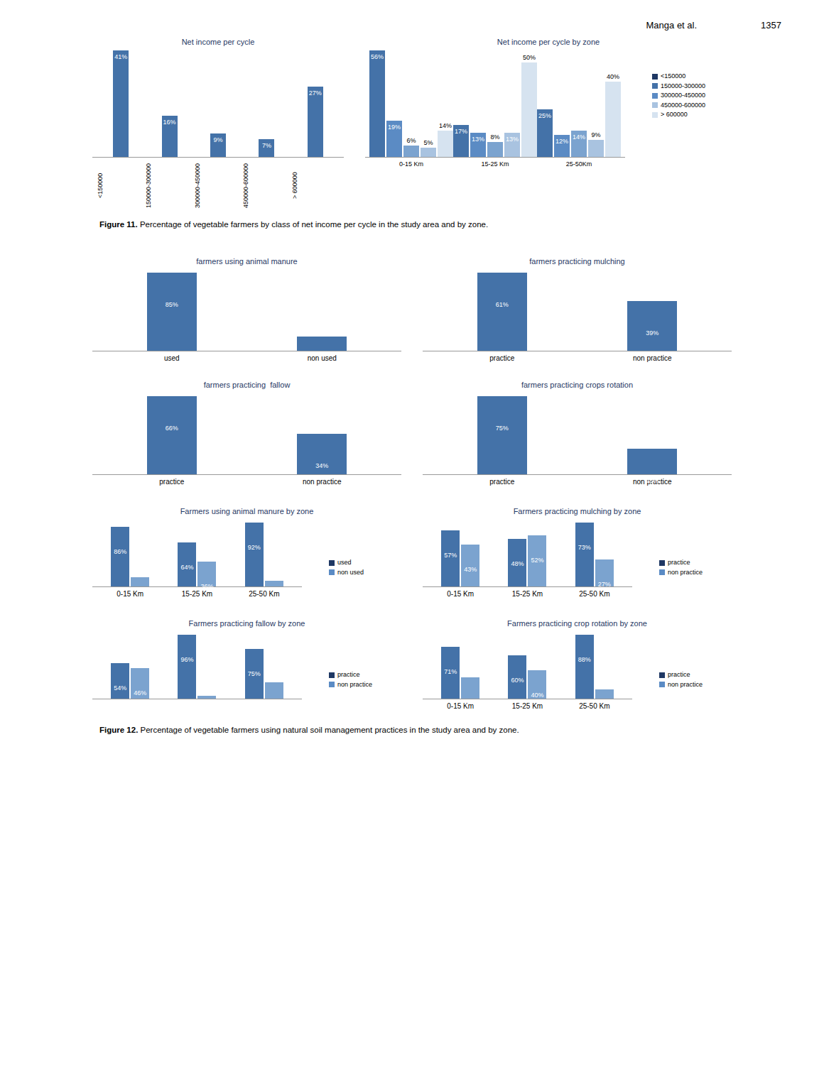Manga et al. 1357
Net income per cycle
41%
16%
9%
7%
27%
<150000
150000-300000
300000-450000
450000-600000
> 600000
Net income per cycle by zone
56%
19%
6%
5%
14%
17%
13%
8%
13%
50%
25%
12%
14%
9%
40%
0-15 Km
15-25 Km
25-50Km
<150000
150000-300000
300000-450000
450000-600000
> 600000
Figure 11. Percentage of vegetable farmers by class of net income per cycle in the study area and by zone.
farmers using animal manure
85%
15%
used
non used
farmers practicing mulching
61%
39%
practice
non practice
farmers practicing fallow
66%
34%
practice
non practice
farmers practicing crops rotation
75%
25%
practice
non practice
Farmers using animal manure by zone
86%
14%
64%
36%
92%
8%
0-15 Km
15-25 Km
25-50 Km
used
non used
Farmers practicing mulching by zone
57%
43%
48%
52%
73%
27%
0-15 Km
15-25 Km
25-50 Km
practice
non practice
Farmers practicing fallow by zone
54%
46%
96%
4%
75%
25%
practice
non practice
Farmers practicing crop rotation by zone
71%
29%
60%
40%
88%
12%
0-15 Km
15-25 Km
25-50 Km
practice
non practice
Figure 12. Percentage of vegetable farmers using natural soil management practices in the study area and by zone.